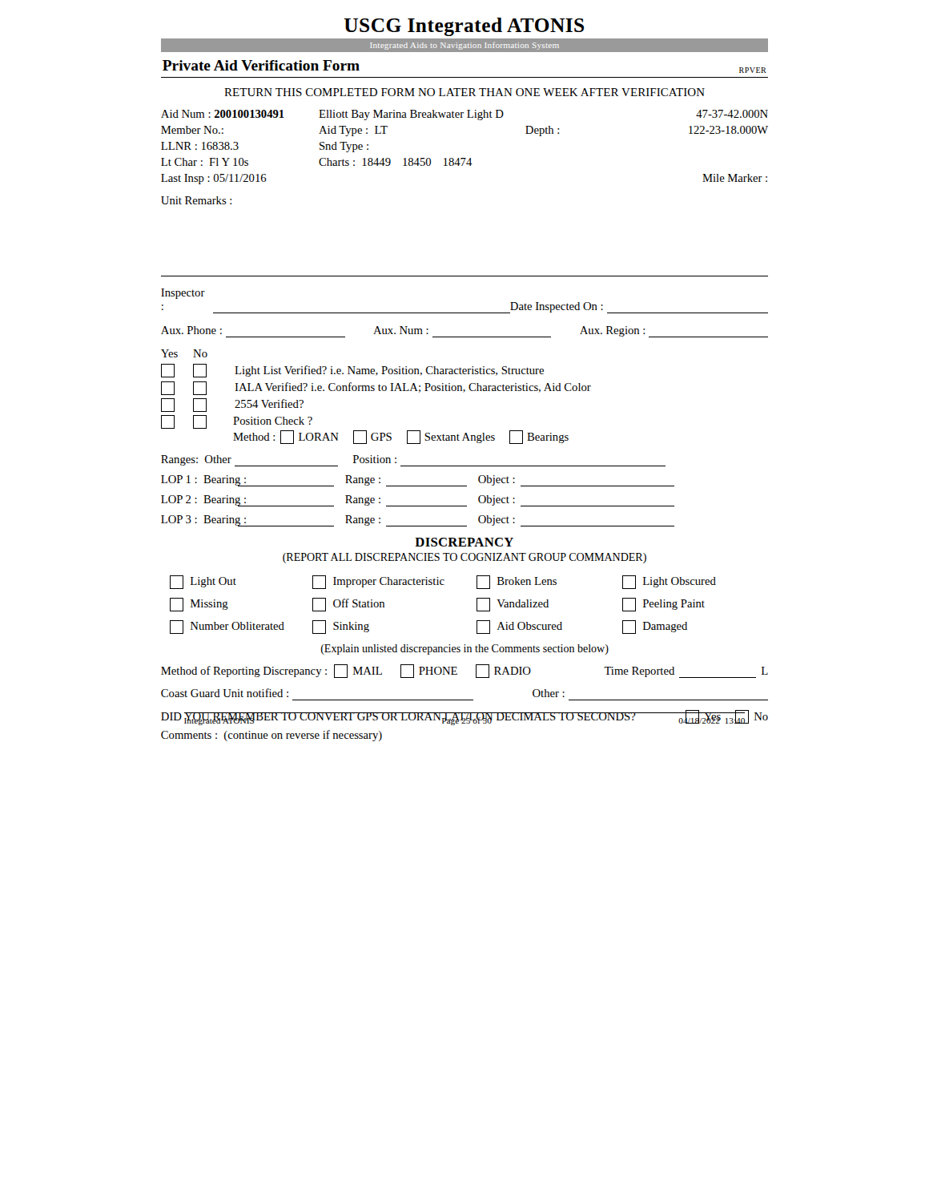USCG Integrated ATONIS
Integrated Aids to Navigation Information System
Private Aid Verification Form
RPVER
RETURN THIS COMPLETED FORM NO LATER THAN ONE WEEK AFTER VERIFICATION
| Aid Num : 200100130491 | Elliott Bay Marina Breakwater Light D | | 47-37-42.000N |
| Member No.: | Aid Type : LT | Depth : | 122-23-18.000W |
| LLNR : 16838.3 | Snd Type : | | |
| Lt Char : Fl Y 10s | Charts : 18449 18450 18474 | | |
| Last Insp : 05/11/2016 | | | Mile Marker : |
Unit Remarks :
Inspector :
Date Inspected On :
Aux. Phone :
Aux. Num :
Aux. Region :
Yes No
Light List Verified? i.e. Name, Position, Characteristics, Structure
IALA Verified? i.e. Conforms to IALA; Position, Characteristics, Aid Color
2554 Verified?
Position Check ?
Method : LORAN GPS Sextant Angles Bearings
Ranges: Other Position :
LOP 1 : Bearing : Range : Object :
LOP 2 : Bearing : Range : Object :
LOP 3 : Bearing : Range : Object :
DISCREPANCY
(REPORT ALL DISCREPANCIES TO COGNIZANT GROUP COMMANDER)
| Light Out | Improper Characteristic | Broken Lens | Light Obscured |
| Missing | Off Station | Vandalized | Peeling Paint |
| Number Obliterated | Sinking | Aid Obscured | Damaged |
(Explain unlisted discrepancies in the Comments section below)
Method of Reporting Discrepancy : MAIL PHONE RADIO Time Reported L
Coast Guard Unit notified : Other :
DID YOU REMEMBER TO CONVERT GPS OR LORAN LAT/LON DECIMALS TO SECONDS? Yes No
Comments : (continue on reverse if necessary)
Integrated ATONIS
Page 25 of 50
04/18/2022 13:40